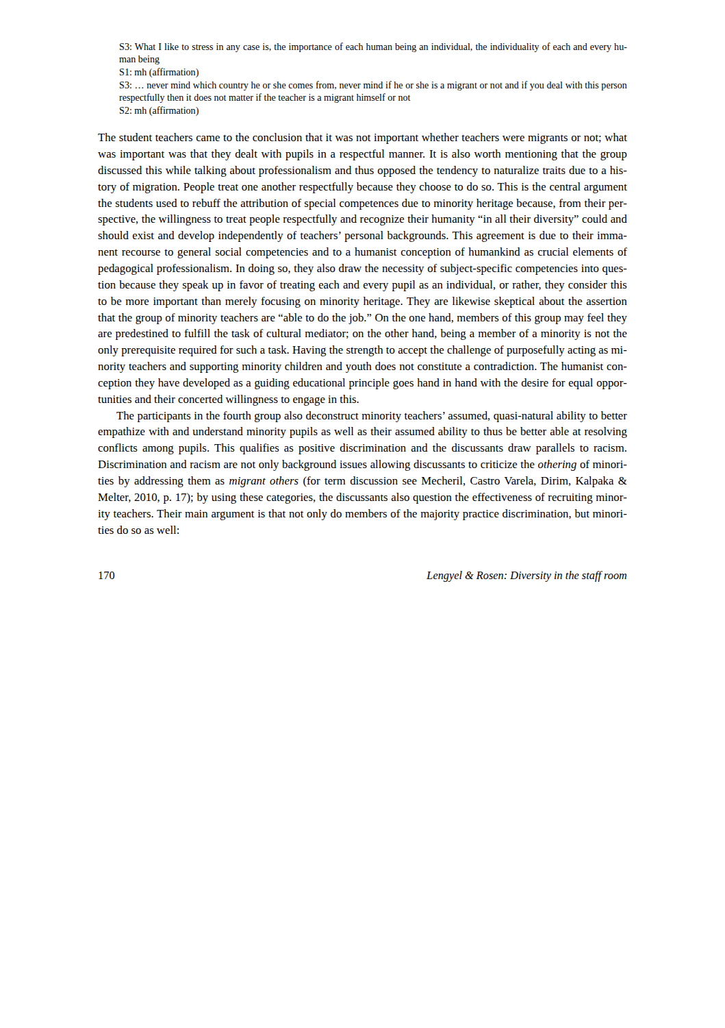S3: What I like to stress in any case is, the importance of each human being an individual, the individuality of each and every human being
S1: mh (affirmation)
S3: … never mind which country he or she comes from, never mind if he or she is a migrant or not and if you deal with this person respectfully then it does not matter if the teacher is a migrant himself or not
S2: mh (affirmation)
The student teachers came to the conclusion that it was not important whether teachers were migrants or not; what was important was that they dealt with pupils in a respectful manner. It is also worth mentioning that the group discussed this while talking about professionalism and thus opposed the tendency to naturalize traits due to a history of migration. People treat one another respectfully because they choose to do so. This is the central argument the students used to rebuff the attribution of special competences due to minority heritage because, from their perspective, the willingness to treat people respectfully and recognize their humanity “in all their diversity” could and should exist and develop independently of teachers’ personal backgrounds. This agreement is due to their immanent recourse to general social competencies and to a humanist conception of humankind as crucial elements of pedagogical professionalism. In doing so, they also draw the necessity of subject-specific competencies into question because they speak up in favor of treating each and every pupil as an individual, or rather, they consider this to be more important than merely focusing on minority heritage. They are likewise skeptical about the assertion that the group of minority teachers are “able to do the job.” On the one hand, members of this group may feel they are predestined to fulfill the task of cultural mediator; on the other hand, being a member of a minority is not the only prerequisite required for such a task. Having the strength to accept the challenge of purposefully acting as minority teachers and supporting minority children and youth does not constitute a contradiction. The humanist conception they have developed as a guiding educational principle goes hand in hand with the desire for equal opportunities and their concerted willingness to engage in this.
The participants in the fourth group also deconstruct minority teachers’ assumed, quasi-natural ability to better empathize with and understand minority pupils as well as their assumed ability to thus be better able at resolving conflicts among pupils. This qualifies as positive discrimination and the discussants draw parallels to racism. Discrimination and racism are not only background issues allowing discussants to criticize the othering of minorities by addressing them as migrant others (for term discussion see Mecheril, Castro Varela, Dirim, Kalpaka & Melter, 2010, p. 17); by using these categories, the discussants also question the effectiveness of recruiting minority teachers. Their main argument is that not only do members of the majority practice discrimination, but minorities do so as well:
170 Lengyel & Rosen: Diversity in the staff room